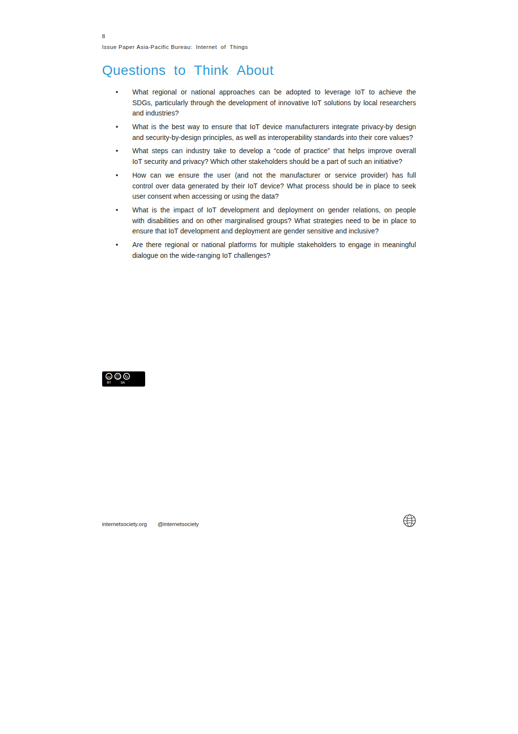8
Issue Paper Asia-Pacific Bureau: Internet of Things
Questions to Think About
What regional or national approaches can be adopted to leverage IoT to achieve the SDGs, particularly through the development of innovative IoT solutions by local researchers and industries?
What is the best way to ensure that IoT device manufacturers integrate privacy-by design and security-by-design principles, as well as interoperability standards into their core values?
What steps can industry take to develop a “code of practice” that helps improve overall IoT security and privacy? Which other stakeholders should be a part of such an initiative?
How can we ensure the user (and not the manufacturer or service provider) has full control over data generated by their IoT device? What process should be in place to seek user consent when accessing or using the data?
What is the impact of IoT development and deployment on gender relations, on people with disabilities and on other marginalised groups? What strategies need to be in place to ensure that IoT development and deployment are gender sensitive and inclusive?
Are there regional or national platforms for multiple stakeholders to engage in meaningful dialogue on the wide-ranging IoT challenges?
cc ⓘ ↻ BY SA
internetsociety.org@internetsociety